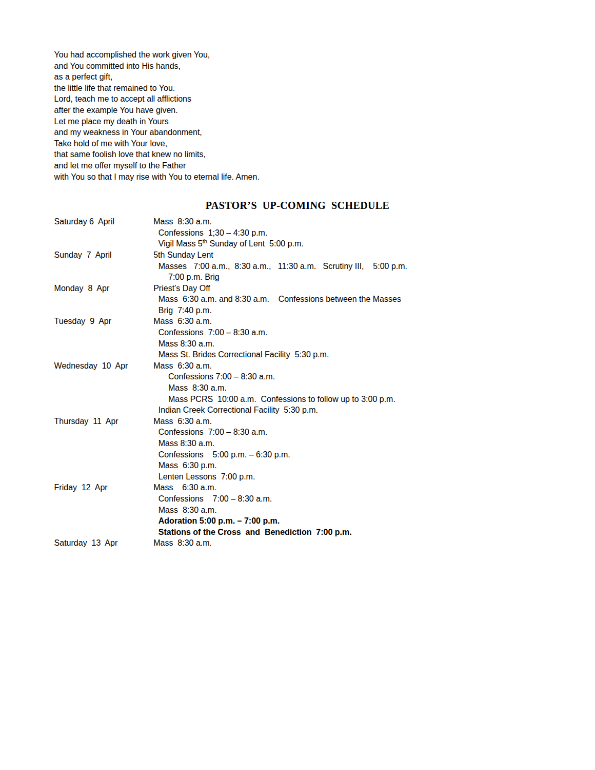You had accomplished the work given You,
and You committed into His hands,
as a perfect gift,
the little life that remained to You.
Lord, teach me to accept all afflictions
after the example You have given.
Let me place my death in Yours
and my weakness in Your abandonment,
Take hold of me with Your love,
that same foolish love that knew no limits,
and let me offer myself to the Father
with You so that I may rise with You to eternal life. Amen.
PASTOR’S UP-COMING SCHEDULE
| Saturday 6 April | Mass 8:30 a.m. Confessions 1;30 – 4:30 p.m. Vigil Mass 5 th Sunday of Lent 5:00 p.m. |
| Sunday 7 April | 5th Sunday Lent Masses 7:00 a.m., 8:30 a.m., 11:30 a.m. Scrutiny III, 5:00 p.m. 7:00 p.m. Brig |
| Monday 8 Apr | Priest’s Day Off Mass 6:30 a.m. and 8:30 a.m. Confessions between the Masses Brig 7:40 p.m. |
| Tuesday 9 Apr | Mass 6:30 a.m. Confessions 7:00 – 8:30 a.m. Mass 8:30 a.m. Mass St. Brides Correctional Facility 5:30 p.m. |
| Wednesday 10 Apr | Mass 6:30 a.m. Confessions 7:00 – 8:30 a.m. Mass 8:30 a.m. Mass PCRS 10:00 a.m. Confessions to follow up to 3:00 p.m. Indian Creek Correctional Facility 5:30 p.m. |
| Thursday 11 Apr | Mass 6:30 a.m. Confessions 7:00 – 8:30 a.m. Mass 8:30 a.m. Confessions 5:00 p.m. – 6:30 p.m. Mass 6:30 p.m. Lenten Lessons 7:00 p.m. |
| Friday 12 Apr | Mass 6:30 a.m. Confessions 7:00 – 8:30 a.m. Mass 8:30 a.m. Adoration 5:00 p.m. – 7:00 p.m. Stations of the Cross and Benediction 7:00 p.m. |
| Saturday 13 Apr | Mass 8:30 a.m. |